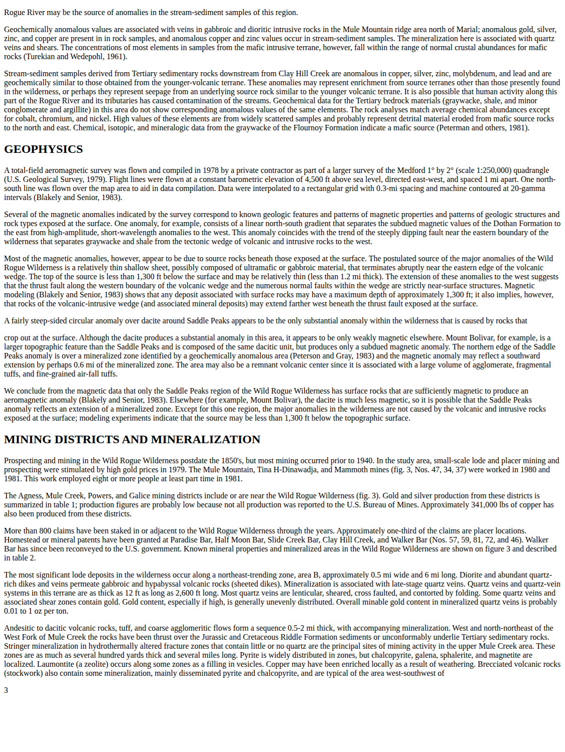Rogue River may be the source of anomalies in the stream-sediment samples of this region.
Geochemically anomalous values are associated with veins in gabbroic and dioritic intrusive rocks in the Mule Mountain ridge area north of Marial; anomalous gold, silver, zinc, and copper are present in in rock samples, and anomalous copper and zinc values occur in stream-sediment samples. The mineralization here is associated with quartz veins and shears. The concentrations of most elements in samples from the mafic intrusive terrane, however, fall within the range of normal crustal abundances for mafic rocks (Turekian and Wedepohl, 1961).
Stream-sediment samples derived from Tertiary sedimentary rocks downstream from Clay Hill Creek are anomalous in copper, silver, zinc, molybdenum, and lead and are geochemically similar to those obtained from the younger-volcanic terrane. These anomalies may represent enrichment from source terranes other than those presently found in the wilderness, or perhaps they represent seepage from an underlying source rock similar to the younger volcanic terrane. It is also possible that human activity along this part of the Rogue River and its tributaries has caused contamination of the streams. Geochemical data for the Tertiary bedrock materials (graywacke, shale, and minor conglomerate and argillite) in this area do not show corresponding anomalous values of the same elements. The rock analyses match average chemical abundances except for cobalt, chromium, and nickel. High values of these elements are from widely scattered samples and probably represent detrital material eroded from mafic source rocks to the north and east. Chemical, isotopic, and mineralogic data from the graywacke of the Flournoy Formation indicate a mafic source (Peterman and others, 1981).
GEOPHYSICS
A total-field aeromagnetic survey was flown and compiled in 1978 by a private contractor as part of a larger survey of the Medford 1° by 2° (scale 1:250,000) quadrangle (U.S. Geological Survey, 1979). Flight lines were flown at a constant barometric elevation of 4,500 ft above sea level, directed east-west, and spaced 1 mi apart. One north-south line was flown over the map area to aid in data compilation. Data were interpolated to a rectangular grid with 0.3-mi spacing and machine contoured at 20-gamma intervals (Blakely and Senior, 1983).
Several of the magnetic anomalies indicated by the survey correspond to known geologic features and patterns of magnetic properties and patterns of geologic structures and rock types exposed at the surface. One anomaly, for example, consists of a linear north-south gradient that separates the subdued magnetic values of the Dothan Formation to the east from high-amplitude, short-wavelength anomalies to the west. This anomaly coincides with the trend of the steeply dipping fault near the eastern boundary of the wilderness that separates graywacke and shale from the tectonic wedge of volcanic and intrusive rocks to the west.
Most of the magnetic anomalies, however, appear to be due to source rocks beneath those exposed at the surface. The postulated source of the major anomalies of the Wild Rogue Wilderness is a relatively thin shallow sheet, possibly composed of ultramafic or gabbroic material, that terminates abruptly near the eastern edge of the volcanic wedge. The top of the source is less than 1,300 ft below the surface and may be relatively thin (less than 1.2 mi thick). The extension of these anomalies to the west suggests that the thrust fault along the western boundary of the volcanic wedge and the numerous normal faults within the wedge are strictly near-surface structures. Magnetic modeling (Blakely and Senior, 1983) shows that any deposit associated with surface rocks may have a maximum depth of approximately 1,300 ft; it also implies, however, that rocks of the volcanic-intrusive wedge (and associated mineral deposits) may extend farther west beneath the thrust fault exposed at the surface.
A fairly steep-sided circular anomaly over dacite around Saddle Peaks appears to be the only substantial anomaly within the wilderness that is caused by rocks that
crop out at the surface. Although the dacite produces a substantial anomaly in this area, it appears to be only weakly magnetic elsewhere. Mount Bolivar, for example, is a larger topographic feature than the Saddle Peaks and is composed of the same dacitic unit, but produces only a subdued magnetic anomaly. The northern edge of the Saddle Peaks anomaly is over a mineralized zone identified by a geochemically anomalous area (Peterson and Gray, 1983) and the magnetic anomaly may reflect a southward extension by perhaps 0.6 mi of the mineralized zone. The area may also be a remnant volcanic center since it is associated with a large volume of agglomerate, fragmental tuffs, and fine-grained air-fall tuffs.
We conclude from the magnetic data that only the Saddle Peaks region of the Wild Rogue Wilderness has surface rocks that are sufficiently magnetic to produce an aeromagnetic anomaly (Blakely and Senior, 1983). Elsewhere (for example, Mount Bolivar), the dacite is much less magnetic, so it is possible that the Saddle Peaks anomaly reflects an extension of a mineralized zone. Except for this one region, the major anomalies in the wilderness are not caused by the volcanic and intrusive rocks exposed at the surface; modeling experiments indicate that the source may be less than 1,300 ft below the topographic surface.
MINING DISTRICTS AND MINERALIZATION
Prospecting and mining in the Wild Rogue Wilderness postdate the 1850's, but most mining occurred prior to 1940. In the study area, small-scale lode and placer mining and prospecting were stimulated by high gold prices in 1979. The Mule Mountain, Tina H-Dinawadja, and Mammoth mines (fig. 3, Nos. 47, 34, 37) were worked in 1980 and 1981. This work employed eight or more people at least part time in 1981.
The Agness, Mule Creek, Powers, and Galice mining districts include or are near the Wild Rogue Wilderness (fig. 3). Gold and silver production from these districts is summarized in table 1; production figures are probably low because not all production was reported to the U.S. Bureau of Mines. Approximately 341,000 lbs of copper has also been produced from these districts.
More than 800 claims have been staked in or adjacent to the Wild Rogue Wilderness through the years. Approximately one-third of the claims are placer locations. Homestead or mineral patents have been granted at Paradise Bar, Half Moon Bar, Slide Creek Bar, Clay Hill Creek, and Walker Bar (Nos. 57, 59, 81, 72, and 46). Walker Bar has since been reconveyed to the U.S. government. Known mineral properties and mineralized areas in the Wild Rogue Wilderness are shown on figure 3 and described in table 2.
The most significant lode deposits in the wilderness occur along a northeast-trending zone, area B, approximately 0.5 mi wide and 6 mi long. Diorite and abundant quartz-rich dikes and veins permeate gabbroic and hypabyssal volcanic rocks (sheeted dikes). Mineralization is associated with late-stage quartz veins. Quartz veins and quartz-vein systems in this terrane are as thick as 12 ft as long as 2,600 ft long. Most quartz veins are lenticular, sheared, cross faulted, and contorted by folding. Some quartz veins and associated shear zones contain gold. Gold content, especially if high, is generally unevenly distributed. Overall minable gold content in mineralized quartz veins is probably 0.01 to 1 oz per ton.
Andesitic to dacitic volcanic rocks, tuff, and coarse agglomeritic flows form a sequence 0.5-2 mi thick, with accompanying mineralization. West and north-northeast of the West Fork of Mule Creek the rocks have been thrust over the Jurassic and Cretaceous Riddle Formation sediments or unconformably underlie Tertiary sedimentary rocks. Stringer mineralization in hydrothermally altered fracture zones that contain little or no quartz are the principal sites of mining activity in the upper Mule Creek area. These zones are as much as several hundred yards thick and several miles long. Pyrite is widely distributed in zones, but chalcopyrite, galena, sphalerite, and magnetite are localized. Laumontite (a zeolite) occurs along some zones as a filling in vesicles. Copper may have been enriched locally as a result of weathering. Brecciated volcanic rocks (stockwork) also contain some mineralization, mainly disseminated pyrite and chalcopyrite, and are typical of the area west-southwest of
3